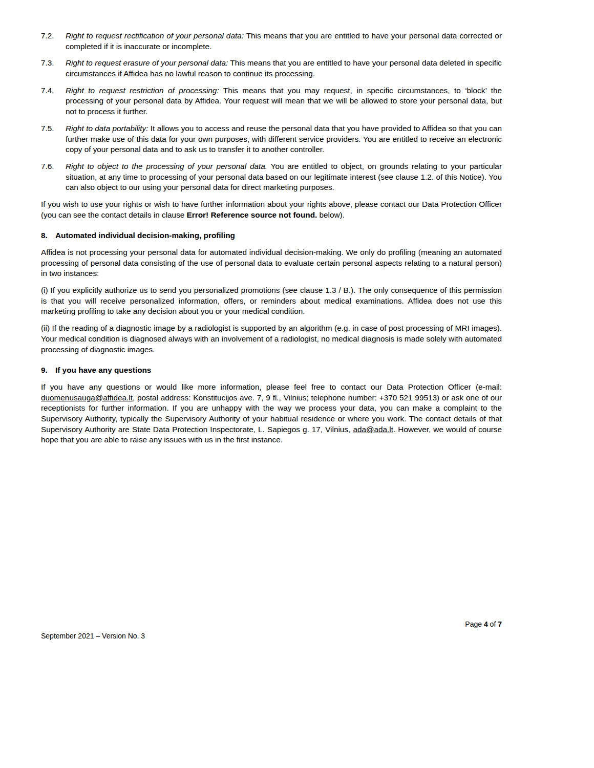7.2. Right to request rectification of your personal data: This means that you are entitled to have your personal data corrected or completed if it is inaccurate or incomplete.
7.3. Right to request erasure of your personal data: This means that you are entitled to have your personal data deleted in specific circumstances if Affidea has no lawful reason to continue its processing.
7.4. Right to request restriction of processing: This means that you may request, in specific circumstances, to ‘block’ the processing of your personal data by Affidea. Your request will mean that we will be allowed to store your personal data, but not to process it further.
7.5. Right to data portability: It allows you to access and reuse the personal data that you have provided to Affidea so that you can further make use of this data for your own purposes, with different service providers. You are entitled to receive an electronic copy of your personal data and to ask us to transfer it to another controller.
7.6. Right to object to the processing of your personal data. You are entitled to object, on grounds relating to your particular situation, at any time to processing of your personal data based on our legitimate interest (see clause 1.2. of this Notice). You can also object to our using your personal data for direct marketing purposes.
If you wish to use your rights or wish to have further information about your rights above, please contact our Data Protection Officer (you can see the contact details in clause Error! Reference source not found. below).
8. Automated individual decision-making, profiling
Affidea is not processing your personal data for automated individual decision-making. We only do profiling (meaning an automated processing of personal data consisting of the use of personal data to evaluate certain personal aspects relating to a natural person) in two instances:
(i) If you explicitly authorize us to send you personalized promotions (see clause 1.3 / B.). The only consequence of this permission is that you will receive personalized information, offers, or reminders about medical examinations. Affidea does not use this marketing profiling to take any decision about you or your medical condition.
(ii) If the reading of a diagnostic image by a radiologist is supported by an algorithm (e.g. in case of post processing of MRI images). Your medical condition is diagnosed always with an involvement of a radiologist, no medical diagnosis is made solely with automated processing of diagnostic images.
9. If you have any questions
If you have any questions or would like more information, please feel free to contact our Data Protection Officer (e-mail: duomenusauga@affidea.lt, postal address: Konstitucijos ave. 7, 9 fl., Vilnius; telephone number: +370 521 99513) or ask one of our receptionists for further information. If you are unhappy with the way we process your data, you can make a complaint to the Supervisory Authority, typically the Supervisory Authority of your habitual residence or where you work. The contact details of that Supervisory Authority are State Data Protection Inspectorate, L. Sapiegos g. 17, Vilnius, ada@ada.lt. However, we would of course hope that you are able to raise any issues with us in the first instance.
Page 4 of 7
September 2021 – Version No. 3